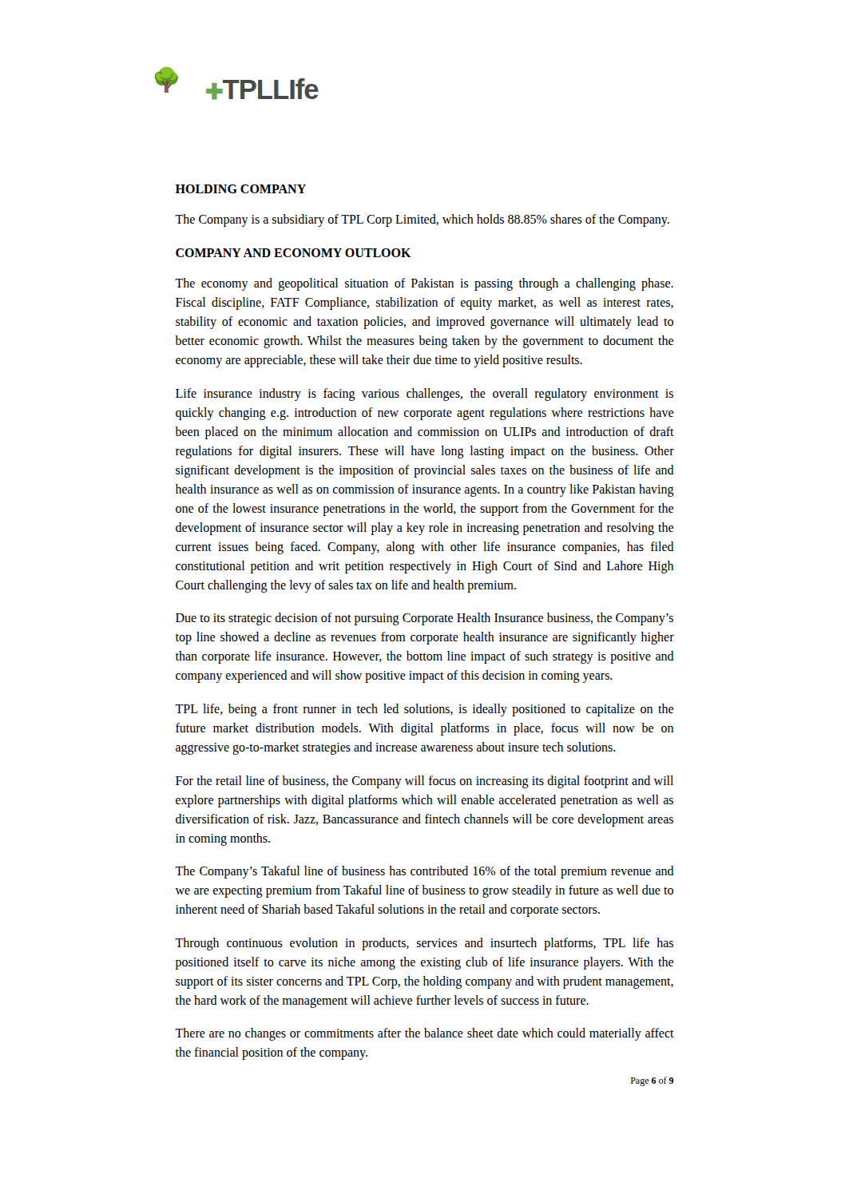🌳✚TPLLIfe
Holding Company
The Company is a subsidiary of TPL Corp Limited, which holds 88.85% shares of the Company.
Company and Economy Outlook
The economy and geopolitical situation of Pakistan is passing through a challenging phase. Fiscal discipline, FATF Compliance, stabilization of equity market, as well as interest rates, stability of economic and taxation policies, and improved governance will ultimately lead to better economic growth. Whilst the measures being taken by the government to document the economy are appreciable, these will take their due time to yield positive results.
Life insurance industry is facing various challenges, the overall regulatory environment is quickly changing e.g. introduction of new corporate agent regulations where restrictions have been placed on the minimum allocation and commission on ULIPs and introduction of draft regulations for digital insurers. These will have long lasting impact on the business. Other significant development is the imposition of provincial sales taxes on the business of life and health insurance as well as on commission of insurance agents. In a country like Pakistan having one of the lowest insurance penetrations in the world, the support from the Government for the development of insurance sector will play a key role in increasing penetration and resolving the current issues being faced. Company, along with other life insurance companies, has filed constitutional petition and writ petition respectively in High Court of Sind and Lahore High Court challenging the levy of sales tax on life and health premium.
Due to its strategic decision of not pursuing Corporate Health Insurance business, the Company’s top line showed a decline as revenues from corporate health insurance are significantly higher than corporate life insurance. However, the bottom line impact of such strategy is positive and company experienced and will show positive impact of this decision in coming years.
TPL life, being a front runner in tech led solutions, is ideally positioned to capitalize on the future market distribution models. With digital platforms in place, focus will now be on aggressive go-to-market strategies and increase awareness about insure tech solutions.
For the retail line of business, the Company will focus on increasing its digital footprint and will explore partnerships with digital platforms which will enable accelerated penetration as well as diversification of risk. Jazz, Bancassurance and fintech channels will be core development areas in coming months.
The Company’s Takaful line of business has contributed 16% of the total premium revenue and we are expecting premium from Takaful line of business to grow steadily in future as well due to inherent need of Shariah based Takaful solutions in the retail and corporate sectors.
Through continuous evolution in products, services and insurtech platforms, TPL life has positioned itself to carve its niche among the existing club of life insurance players. With the support of its sister concerns and TPL Corp, the holding company and with prudent management, the hard work of the management will achieve further levels of success in future.
There are no changes or commitments after the balance sheet date which could materially affect the financial position of the company.
Page 6 of 9